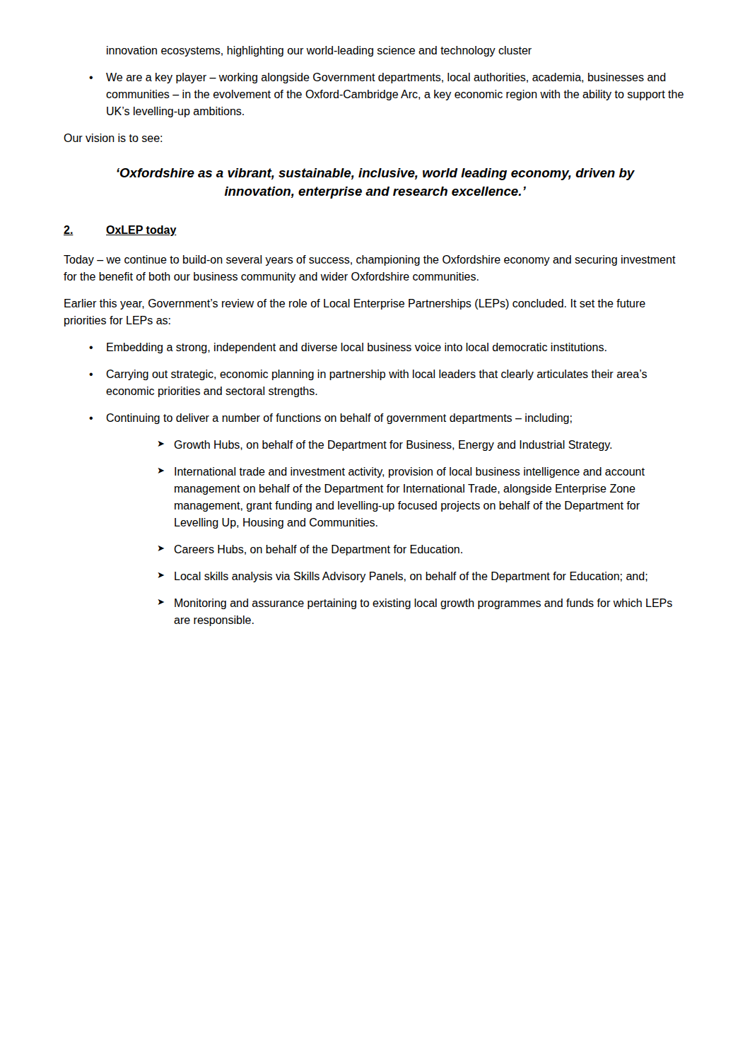innovation ecosystems, highlighting our world-leading science and technology cluster
We are a key player – working alongside Government departments, local authorities, academia, businesses and communities – in the evolvement of the Oxford-Cambridge Arc, a key economic region with the ability to support the UK’s levelling-up ambitions.
Our vision is to see:
‘Oxfordshire as a vibrant, sustainable, inclusive, world leading economy, driven by innovation, enterprise and research excellence.’
2. OxLEP today
Today – we continue to build-on several years of success, championing the Oxfordshire economy and securing investment for the benefit of both our business community and wider Oxfordshire communities.
Earlier this year, Government’s review of the role of Local Enterprise Partnerships (LEPs) concluded. It set the future priorities for LEPs as:
Embedding a strong, independent and diverse local business voice into local democratic institutions.
Carrying out strategic, economic planning in partnership with local leaders that clearly articulates their area’s economic priorities and sectoral strengths.
Continuing to deliver a number of functions on behalf of government departments – including;
Growth Hubs, on behalf of the Department for Business, Energy and Industrial Strategy.
International trade and investment activity, provision of local business intelligence and account management on behalf of the Department for International Trade, alongside Enterprise Zone management, grant funding and levelling-up focused projects on behalf of the Department for Levelling Up, Housing and Communities.
Careers Hubs, on behalf of the Department for Education.
Local skills analysis via Skills Advisory Panels, on behalf of the Department for Education; and;
Monitoring and assurance pertaining to existing local growth programmes and funds for which LEPs are responsible.